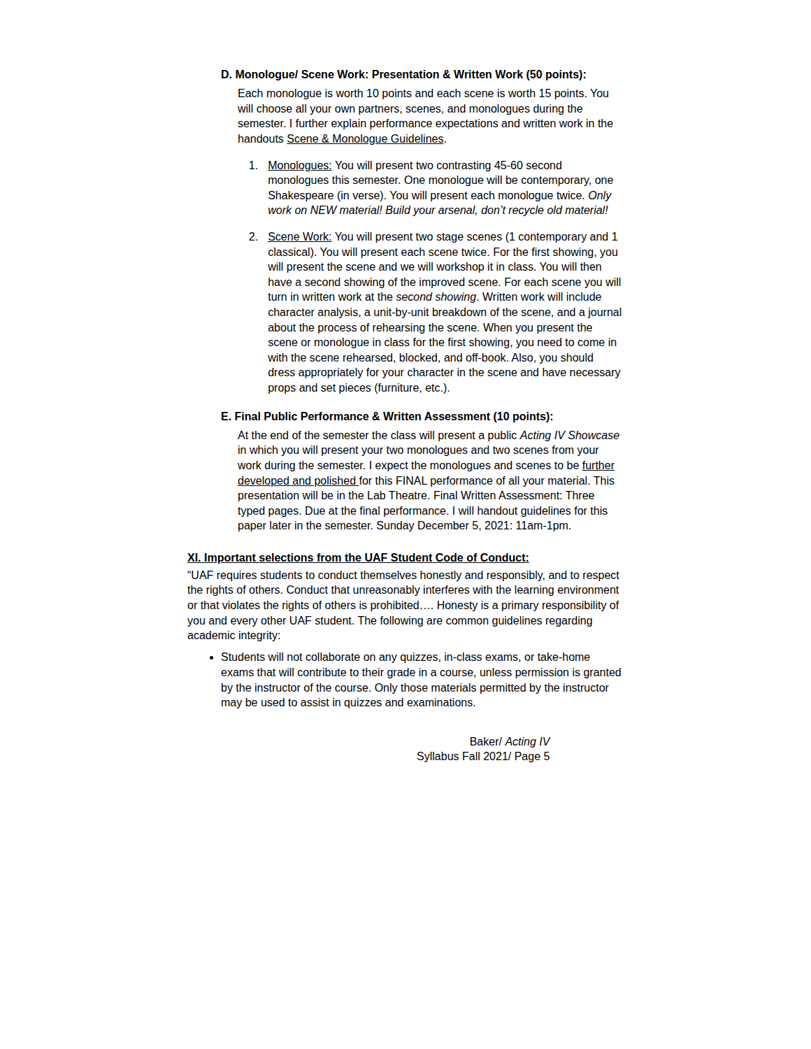D. Monologue/ Scene Work: Presentation & Written Work (50 points):
Each monologue is worth 10 points and each scene is worth 15 points. You will choose all your own partners, scenes, and monologues during the semester. I further explain performance expectations and written work in the handouts Scene & Monologue Guidelines.
Monologues: You will present two contrasting 45-60 second monologues this semester. One monologue will be contemporary, one Shakespeare (in verse). You will present each monologue twice. Only work on NEW material! Build your arsenal, don’t recycle old material!
Scene Work: You will present two stage scenes (1 contemporary and 1 classical). You will present each scene twice. For the first showing, you will present the scene and we will workshop it in class. You will then have a second showing of the improved scene. For each scene you will turn in written work at the second showing. Written work will include character analysis, a unit-by-unit breakdown of the scene, and a journal about the process of rehearsing the scene. When you present the scene or monologue in class for the first showing, you need to come in with the scene rehearsed, blocked, and off-book. Also, you should dress appropriately for your character in the scene and have necessary props and set pieces (furniture, etc.).
E. Final Public Performance & Written Assessment (10 points):
At the end of the semester the class will present a public Acting IV Showcase in which you will present your two monologues and two scenes from your work during the semester. I expect the monologues and scenes to be further developed and polished for this FINAL performance of all your material. This presentation will be in the Lab Theatre. Final Written Assessment: Three typed pages. Due at the final performance. I will handout guidelines for this paper later in the semester. Sunday December 5, 2021: 11am-1pm.
XI. Important selections from the UAF Student Code of Conduct:
“UAF requires students to conduct themselves honestly and responsibly, and to respect the rights of others. Conduct that unreasonably interferes with the learning environment or that violates the rights of others is prohibited…. Honesty is a primary responsibility of you and every other UAF student. The following are common guidelines regarding academic integrity:
Students will not collaborate on any quizzes, in-class exams, or take-home exams that will contribute to their grade in a course, unless permission is granted by the instructor of the course. Only those materials permitted by the instructor may be used to assist in quizzes and examinations.
Baker/ Acting IV
Syllabus Fall 2021/ Page 5